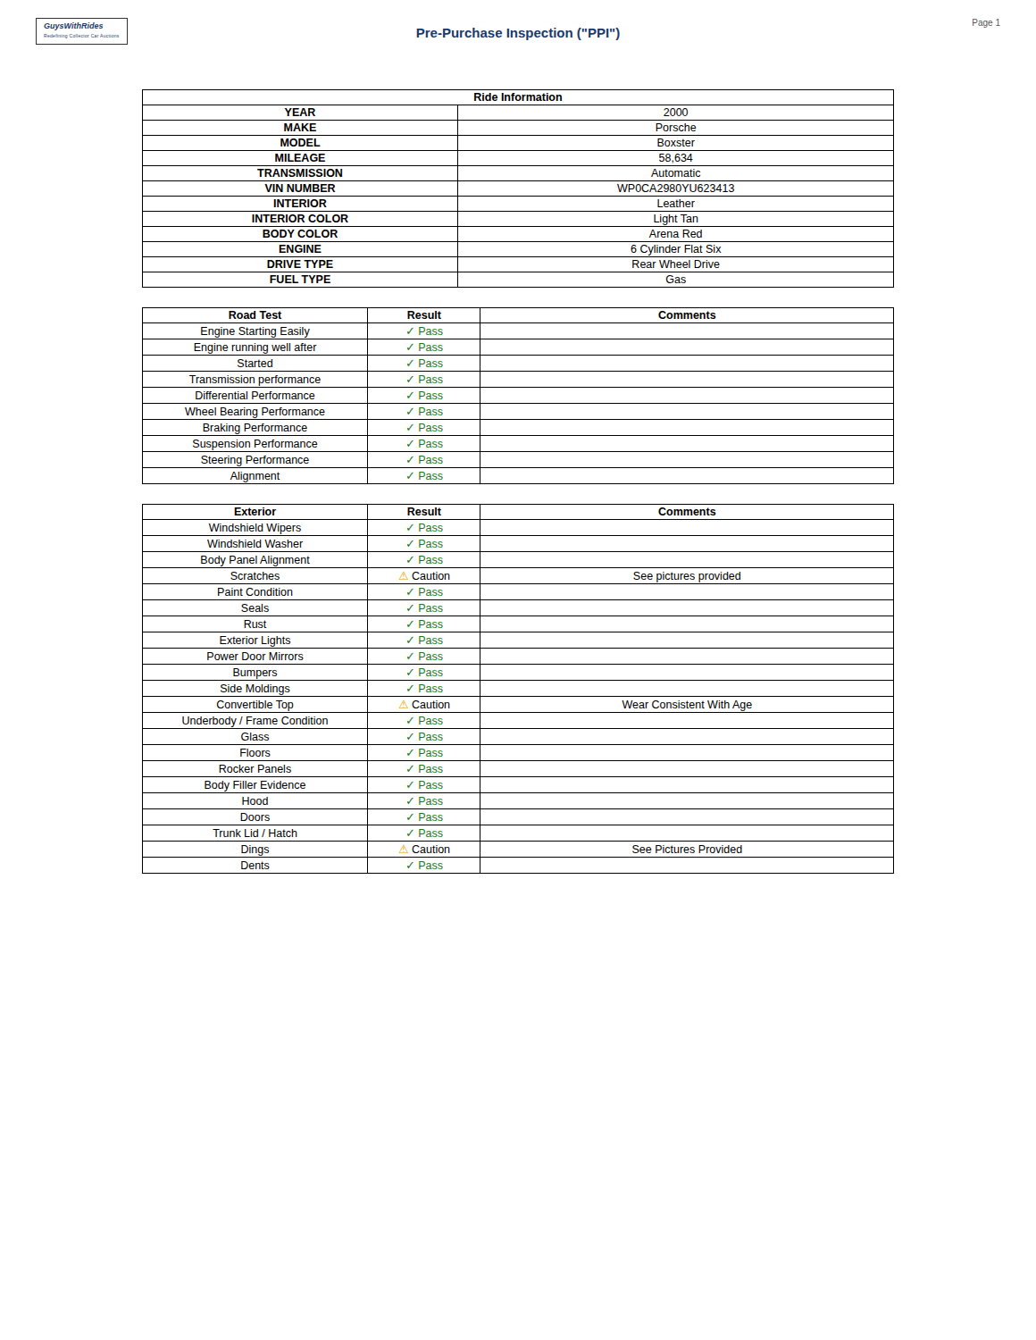GuysWith Rides
Redefining Collector Car Auctions
Pre-Purchase Inspection ("PPI")
Page 1
Ride Information
| YEAR | 2000 |
| MAKE | Porsche |
| MODEL | Boxster |
| MILEAGE | 58,634 |
| TRANSMISSION | Automatic |
| VIN NUMBER | WP0CA2980YU623413 |
| INTERIOR | Leather |
| INTERIOR COLOR | Light Tan |
| BODY COLOR | Arena Red |
| ENGINE | 6 Cylinder Flat Six |
| DRIVE TYPE | Rear Wheel Drive |
| FUEL TYPE | Gas |
| Road Test | Result | Comments |
| --- | --- | --- |
| Engine Starting Easily | ✓ Pass | |
| Engine running well after | ✓ Pass | |
| Started | ✓ Pass | |
| Transmission performance | ✓ Pass | |
| Differential Performance | ✓ Pass | |
| Wheel Bearing Performance | ✓ Pass | |
| Braking Performance | ✓ Pass | |
| Suspension Performance | ✓ Pass | |
| Steering Performance | ✓ Pass | |
| Alignment | ✓ Pass | |
| Exterior | Result | Comments |
| --- | --- | --- |
| Windshield Wipers | ✓ Pass | |
| Windshield Washer | ✓ Pass | |
| Body Panel Alignment | ✓ Pass | |
| Scratches | ⚠ Caution | See pictures provided |
| Paint Condition | ✓ Pass | |
| Seals | ✓ Pass | |
| Rust | ✓ Pass | |
| Exterior Lights | ✓ Pass | |
| Power Door Mirrors | ✓ Pass | |
| Bumpers | ✓ Pass | |
| Side Moldings | ✓ Pass | |
| Convertible Top | ⚠ Caution | Wear Consistent With Age |
| Underbody / Frame Condition | ✓ Pass | |
| Glass | ✓ Pass | |
| Floors | ✓ Pass | |
| Rocker Panels | ✓ Pass | |
| Body Filler Evidence | ✓ Pass | |
| Hood | ✓ Pass | |
| Doors | ✓ Pass | |
| Trunk Lid / Hatch | ✓ Pass | |
| Dings | ⚠ Caution | See Pictures Provided |
| Dents | ✓ Pass | |